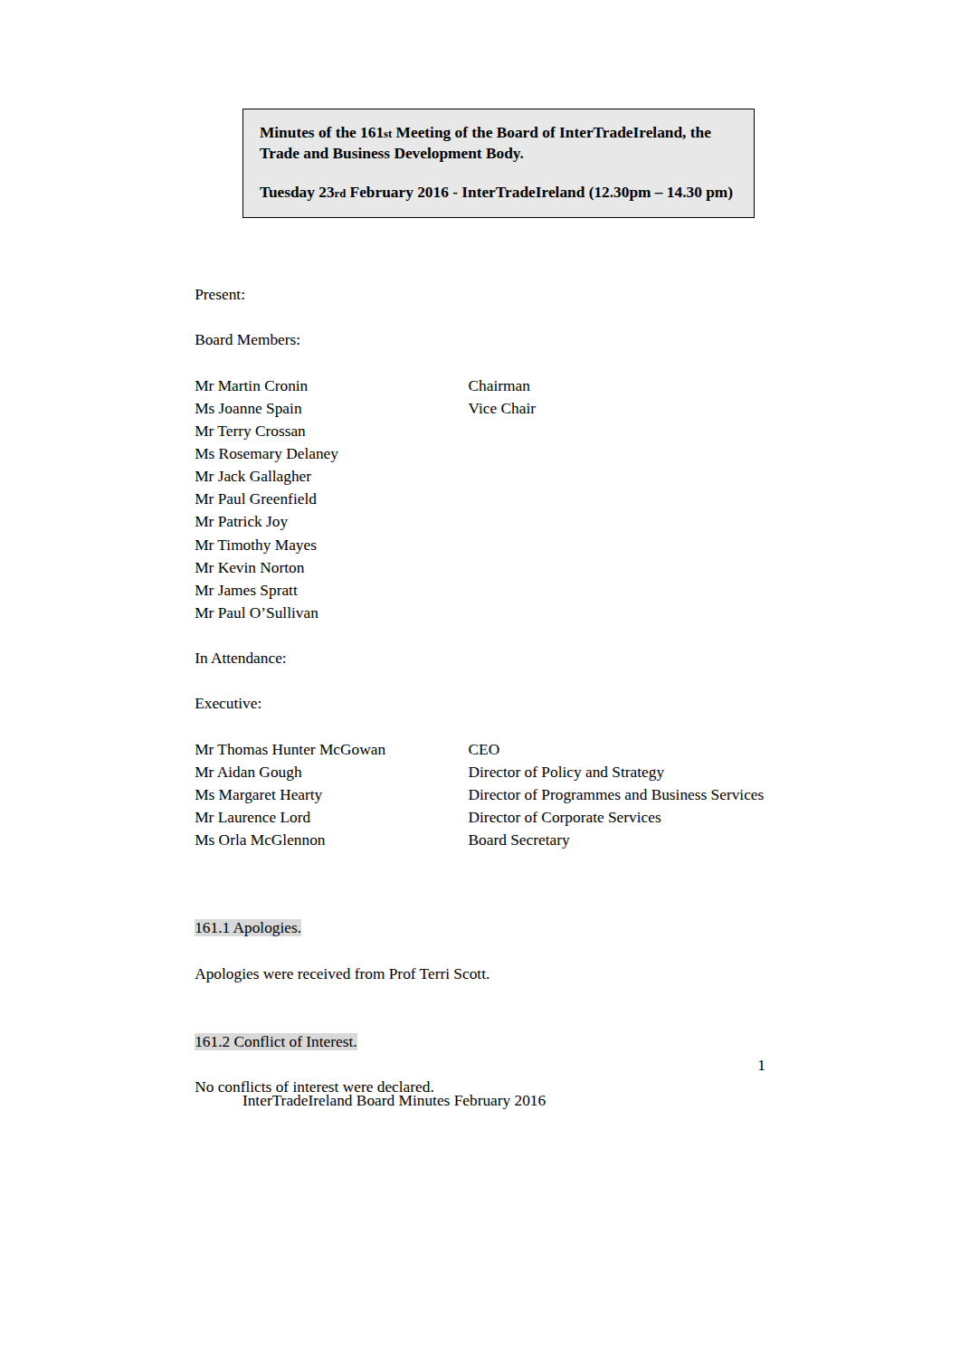Minutes of the 161st Meeting of the Board of InterTradeIreland, the Trade and Business Development Body.
Tuesday 23rd February 2016 - InterTradeIreland (12.30pm – 14.30 pm)
Present:
Board Members:
| Mr Martin Cronin | Chairman |
| Ms Joanne Spain | Vice Chair |
| Mr Terry Crossan | |
| Ms Rosemary Delaney | |
| Mr Jack Gallagher | |
| Mr Paul Greenfield | |
| Mr Patrick Joy | |
| Mr Timothy Mayes | |
| Mr Kevin Norton | |
| Mr James Spratt | |
| Mr Paul O’Sullivan | |
In Attendance:
Executive:
| Mr Thomas Hunter McGowan | CEO |
| Mr Aidan Gough | Director of Policy and Strategy |
| Ms Margaret Hearty | Director of Programmes and Business Services |
| Mr Laurence Lord | Director of Corporate Services |
| Ms Orla McGlennon | Board Secretary |
161.1 Apologies.
Apologies were received from Prof Terri Scott.
161.2 Conflict of Interest.
No conflicts of interest were declared.
1
InterTradeIreland Board Minutes February 2016